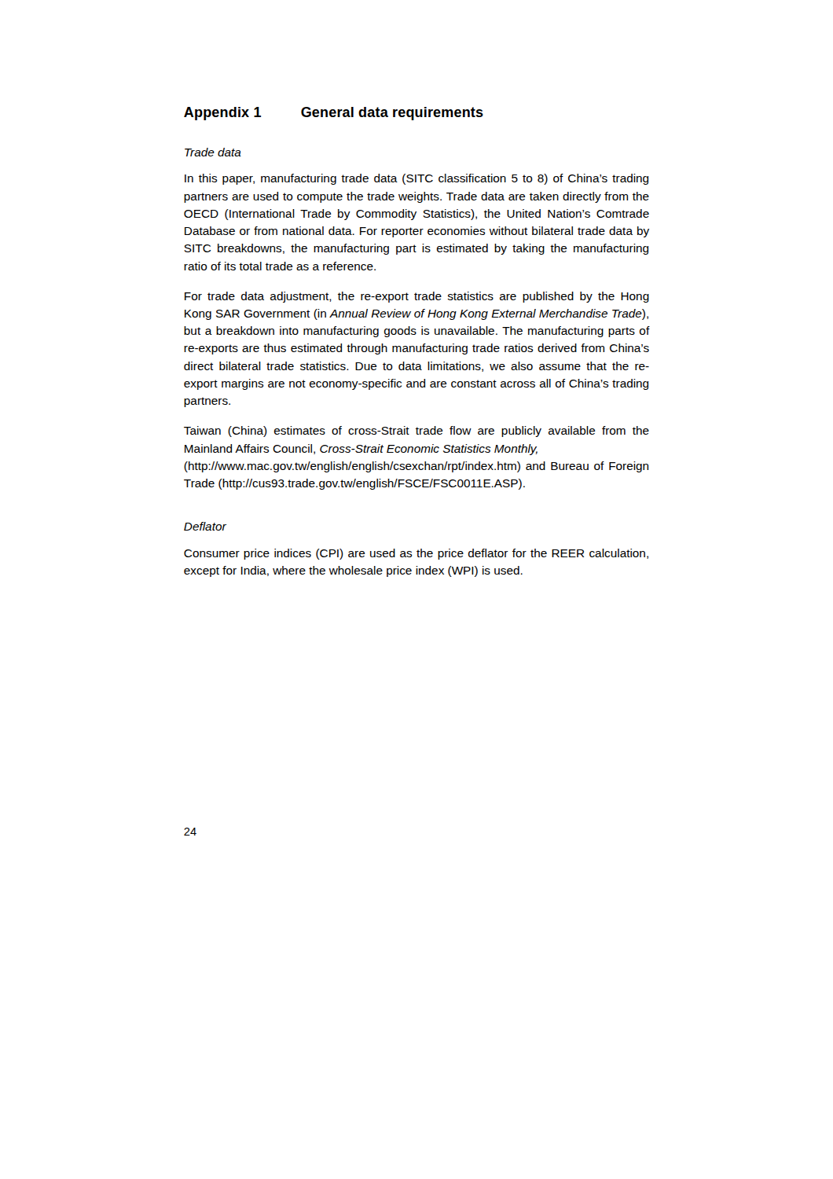Appendix 1 General data requirements
Trade data
In this paper, manufacturing trade data (SITC classification 5 to 8) of China’s trading partners are used to compute the trade weights. Trade data are taken directly from the OECD (International Trade by Commodity Statistics), the United Nation’s Comtrade Database or from national data. For reporter economies without bilateral trade data by SITC breakdowns, the manufacturing part is estimated by taking the manufacturing ratio of its total trade as a reference.
For trade data adjustment, the re-export trade statistics are published by the Hong Kong SAR Government (in Annual Review of Hong Kong External Merchandise Trade), but a breakdown into manufacturing goods is unavailable. The manufacturing parts of re-exports are thus estimated through manufacturing trade ratios derived from China’s direct bilateral trade statistics. Due to data limitations, we also assume that the re-export margins are not economy-specific and are constant across all of China’s trading partners.
Taiwan (China) estimates of cross-Strait trade flow are publicly available from the Mainland Affairs Council, Cross-Strait Economic Statistics Monthly,
(http://www.mac.gov.tw/english/english/csexchan/rpt/index.htm) and Bureau of Foreign Trade (http://cus93.trade.gov.tw/english/FSCE/FSC0011E.ASP).
Deflator
Consumer price indices (CPI) are used as the price deflator for the REER calculation, except for India, where the wholesale price index (WPI) is used.
24